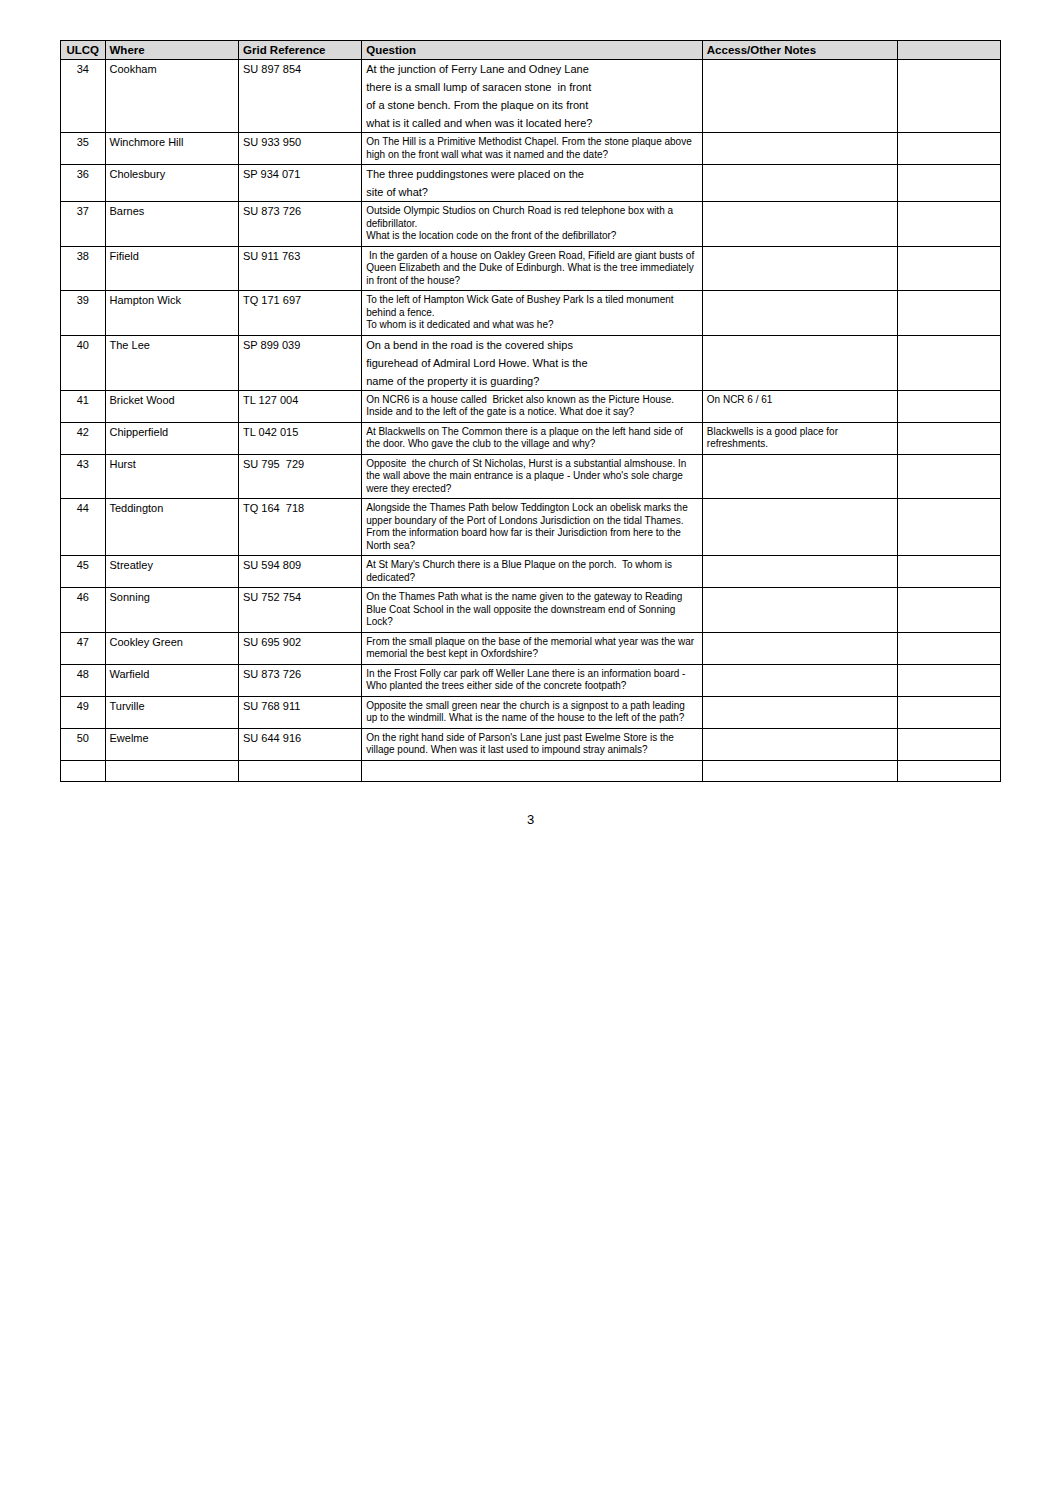| ULCQ | Where | Grid Reference | Question | Access/Other Notes | |
| --- | --- | --- | --- | --- | --- |
| 34 | Cookham | SU 897 854 | At the junction of Ferry Lane and Odney Lane there is a small lump of saracen stone in front of a stone bench. From the plaque on its front what is it called and when was it located here? | | |
| 35 | Winchmore Hill | SU 933 950 | On The Hill is a Primitive Methodist Chapel. From the stone plaque above high on the front wall what was it named and the date? | | |
| 36 | Cholesbury | SP 934 071 | The three puddingstones were placed on the site of what? | | |
| 37 | Barnes | SU 873 726 | Outside Olympic Studios on Church Road is red telephone box with a defibrillator. What is the location code on the front of the defibrillator? | | |
| 38 | Fifield | SU 911 763 | In the garden of a house on Oakley Green Road, Fifield are giant busts of Queen Elizabeth and the Duke of Edinburgh. What is the tree immediately in front of the house? | | |
| 39 | Hampton Wick | TQ 171 697 | To the left of Hampton Wick Gate of Bushey Park Is a tiled monument behind a fence. To whom is it dedicated and what was he? | | |
| 40 | The Lee | SP 899 039 | On a bend in the road is the covered ships figurehead of Admiral Lord Howe. What is the name of the property it is guarding? | | |
| 41 | Bricket Wood | TL 127 004 | On NCR6 is a house called Bricket also known as the Picture House. Inside and to the left of the gate is a notice. What doe it say? | On NCR 6 / 61 | |
| 42 | Chipperfield | TL 042 015 | At Blackwells on The Common there is a plaque on the left hand side of the door. Who gave the club to the village and why? | Blackwells is a good place for refreshments. | |
| 43 | Hurst | SU 795 729 | Opposite the church of St Nicholas, Hurst is a substantial almshouse. In the wall above the main entrance is a plaque - Under who's sole charge were they erected? | | |
| 44 | Teddington | TQ 164 718 | Alongside the Thames Path below Teddington Lock an obelisk marks the upper boundary of the Port of Londons Jurisdiction on the tidal Thames. From the information board how far is their Jurisdiction from here to the North sea? | | |
| 45 | Streatley | SU 594 809 | At St Mary's Church there is a Blue Plaque on the porch. To whom is dedicated? | | |
| 46 | Sonning | SU 752 754 | On the Thames Path what is the name given to the gateway to Reading Blue Coat School in the wall opposite the downstream end of Sonning Lock? | | |
| 47 | Cookley Green | SU 695 902 | From the small plaque on the base of the memorial what year was the war memorial the best kept in Oxfordshire? | | |
| 48 | Warfield | SU 873 726 | In the Frost Folly car park off Weller Lane there is an information board - Who planted the trees either side of the concrete footpath? | | |
| 49 | Turville | SU 768 911 | Opposite the small green near the church is a signpost to a path leading up to the windmill. What is the name of the house to the left of the path? | | |
| 50 | Ewelme | SU 644 916 | On the right hand side of Parson's Lane just past Ewelme Store is the village pound. When was it last used to impound stray animals? | | |
3